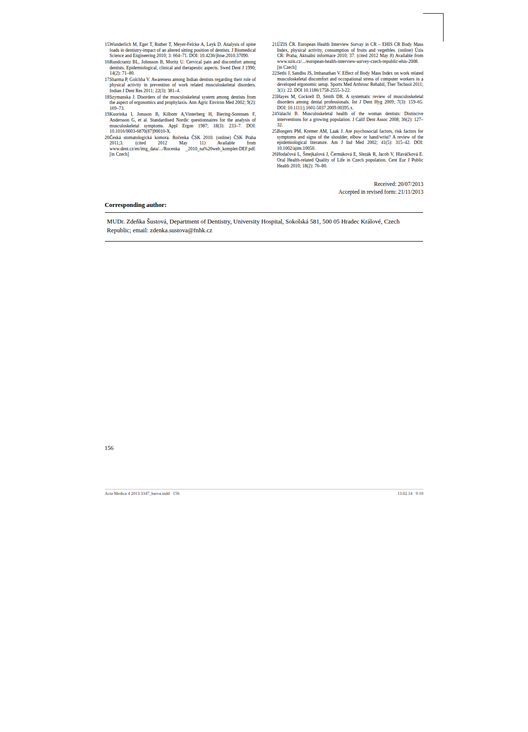15. Wunderlich M, Eger T, Ruther T, Meyer-Felcke A, Leyk D. Analysis of spine loads in dentistry-impact of an altered sitting position of dentists. J Biomedical Science and Engineering 2010; 3: 664–71. DOI: 10.4236/jbise.2010.37090.
16. Rundcrantz BL, Johnsson B, Moritz U. Cervical pain and discomfort among dentists. Epidemiological, clinical and therapeutic aspects. Swed Dent J 1990; 14(2): 71–80.
17. Sharma P, Golchha V. Awareness among Indian dentists regarding their role of physical activity in prevention of work related musculoskeletal disorders. Indian J Dent Res 2011; 22(3): 381–4.
18. Szymanska J. Disorders of the musculoskeletal system among dentists from the aspect of ergonomics and prophylaxis. Ann Agric Environ Med 2002; 9(2): 169–73.
19. Kuorinka I, Jonsson B, Kilbom A,Vinterberg H, Biering-Sorensen F, Andersson G, et al. Standardised Nordic questionnaires for the analysis of musculoskeletal symptoms. Appl Ergon 1987; 18(3): 233–7. DOI: 10.1016/0003-6870(87)90010-X.
20. Česká stomatologická komora. Ročenka ČSK 2010. (online) ČSK Praha 2011;3. (cited 2012 May 11) Available from www.dent.cz/en/img_data/.../Rocenka _2010_na%20web_komplet-DEF.pdf. [in Czech]
21. ÚZIS ČR. European Health Interview Survay in CR – EHIS CR Body Mass Index, physical activity, consumption of fruits and vegetbles. (online) Úzis CR: Praha, Aktuální informace 2010; 37. (cited 2012 May 8) Available from www.uzis.cz/.../european-health-interview-survey-czech-republic-ehis-2008. [in Czech]
22. Sethi J, Sandhu JS, Imbanathan V. Effect of Body Mass Index on work related musculoskeletal discomfort and occupational stress of computer workers in a developed ergonomic setup. Sports Med Arthrosc Rehabil, Ther Technol 2011; 3(1): 22. DOI 10.1186/1758-2555-3-22.
23. Hayes M, Cockrell D, Smith DR. A systematic review of musculoskeletal disorders among dental professionals. Int J Dent Hyg 2009; 7(3): 159–65. DOI: 10.1111/j.1601-5037.2009.00395.x.
24. Valachi B. Musculoskeletal health of the woman dentists: Distincive interventions for a growing population. J Calif Dent Assoc 2008; 36(2): 127–32.
25. Bongers PM, Kremer AM, Laak J. Are psychosocial factors, risk factors for symptoms and signs of the shoulder, elbow or hand/wrist? A review of the epidemiological literature. Am J Ind Med 2002; 41(5): 315–42. DOI: 10.1002/ajim.10050.
26. Hodačová L, Šmejkalová J, Čermáková E, Slezák R, Jacob V, Hlaváčková E. Oral Health-related Quality of Life in Czech population. Cent Eur J Public Health 2010; 18(2): 76–80.
Received: 20/07/2013
Accepted in revised form: 21/11/2013
Corresponding author:
MUDr. Zdeňka Šustová, Department of Dentistry, University Hospital, Sokolská 581, 500 05 Hradec Králové, Czech Republic; email: zdenka.sustova@fnhk.cz
156
Acta Medica 4 2013 3347_barva.indd 156 13.02.14 9:10